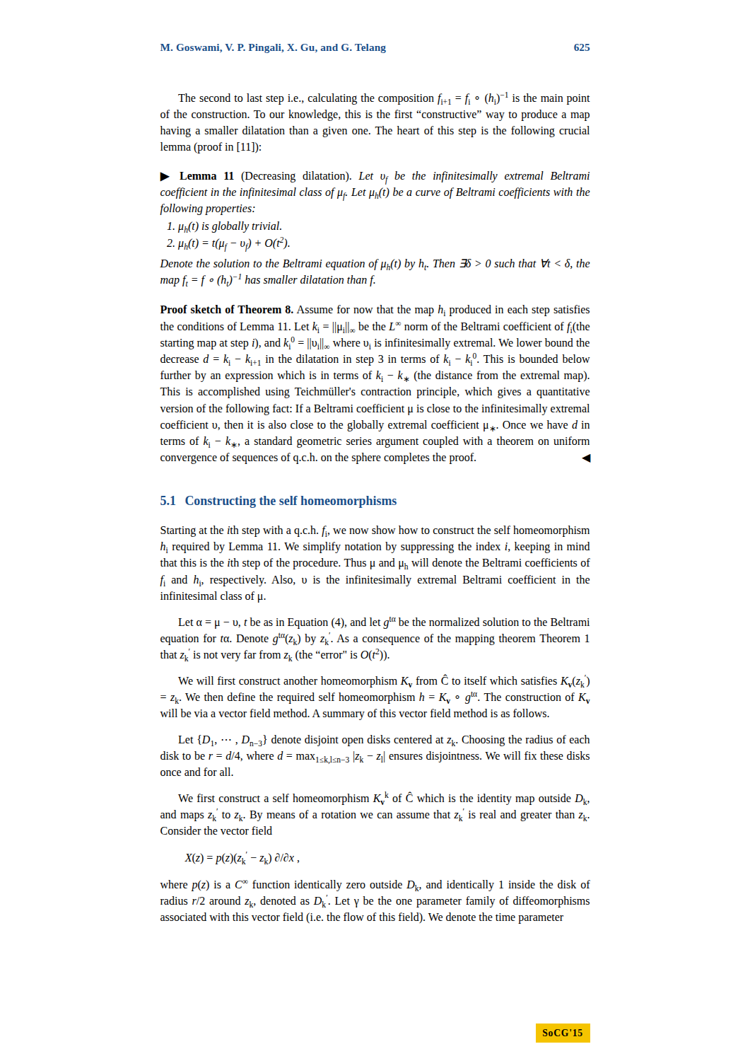M. Goswami, V. P. Pingali, X. Gu, and G. Telang 625
The second to last step i.e., calculating the composition fi+1 = fi ∘ (hi)−1 is the main point of the construction. To our knowledge, this is the first “constructive” way to produce a map having a smaller dilatation than a given one. The heart of this step is the following crucial lemma (proof in [11]):
▶ Lemma 11 (Decreasing dilatation). Let υf be the infinitesimally extremal Beltrami coefficient in the infinitesimal class of μf. Let μh(t) be a curve of Beltrami coefficients with the following properties:
μh(t) is globally trivial.
μh(t) = t(μf − υf) + O(t2).
Denote the solution to the Beltrami equation of μh(t) by ht. Then ∃δ > 0 such that ∀t < δ, the map ft = f ∘ (ht)−1 has smaller dilatation than f.
Proof sketch of Theorem 8. Assume for now that the map hi produced in each step satisfies the conditions of Lemma 11. Let ki = ||μi||∞ be the L∞ norm of the Beltrami coefficient of fi(the starting map at step i), and ki0 = ||υi||∞ where υi is infinitesimally extremal. We lower bound the decrease d = ki − ki+1 in the dilatation in step 3 in terms of ki − ki0. This is bounded below further by an expression which is in terms of ki − k∗ (the distance from the extremal map). This is accomplished using Teichmüller's contraction principle, which gives a quantitative version of the following fact: If a Beltrami coefficient μ is close to the infinitesimally extremal coefficient υ, then it is also close to the globally extremal coefficient μ∗. Once we have d in terms of ki − k∗, a standard geometric series argument coupled with a theorem on uniform convergence of sequences of q.c.h. on the sphere completes the proof. ◀
5.1 Constructing the self homeomorphisms
Starting at the ith step with a q.c.h. fi, we now show how to construct the self homeomorphism hi required by Lemma 11. We simplify notation by suppressing the index i, keeping in mind that this is the ith step of the procedure. Thus μ and μh will denote the Beltrami coefficients of fi and hi, respectively. Also, υ is the infinitesimally extremal Beltrami coefficient in the infinitesimal class of μ.
Let α = μ − υ, t be as in Equation (4), and let gtα be the normalized solution to the Beltrami equation for tα. Denote gtα(zk) by zk′. As a consequence of the mapping theorem Theorem 1 that zk′ is not very far from zk (the “error" is O(t2)).
We will first construct another homeomorphism Kv from Ĉ to itself which satisfies Kv(zk′) = zk. We then define the required self homeomorphism h = Kv ∘ gtα. The construction of Kv will be via a vector field method. A summary of this vector field method is as follows.
Let {D1, ⋯ , Dn−3} denote disjoint open disks centered at zk. Choosing the radius of each disk to be r = d/4, where d = max1≤k,l≤n−3 |zk − zl| ensures disjointness. We will fix these disks once and for all.
We first construct a self homeomorphism Kvk of Ĉ which is the identity map outside Dk, and maps zk′ to zk. By means of a rotation we can assume that zk′ is real and greater than zk. Consider the vector field
X(z) = p(z)(zk′ − zk) ∂/∂x ,
where p(z) is a C∞ function identically zero outside Dk, and identically 1 inside the disk of radius r/2 around zk, denoted as Dk′. Let γ be the one parameter family of diffeomorphisms associated with this vector field (i.e. the flow of this field). We denote the time parameter
SoCG'15